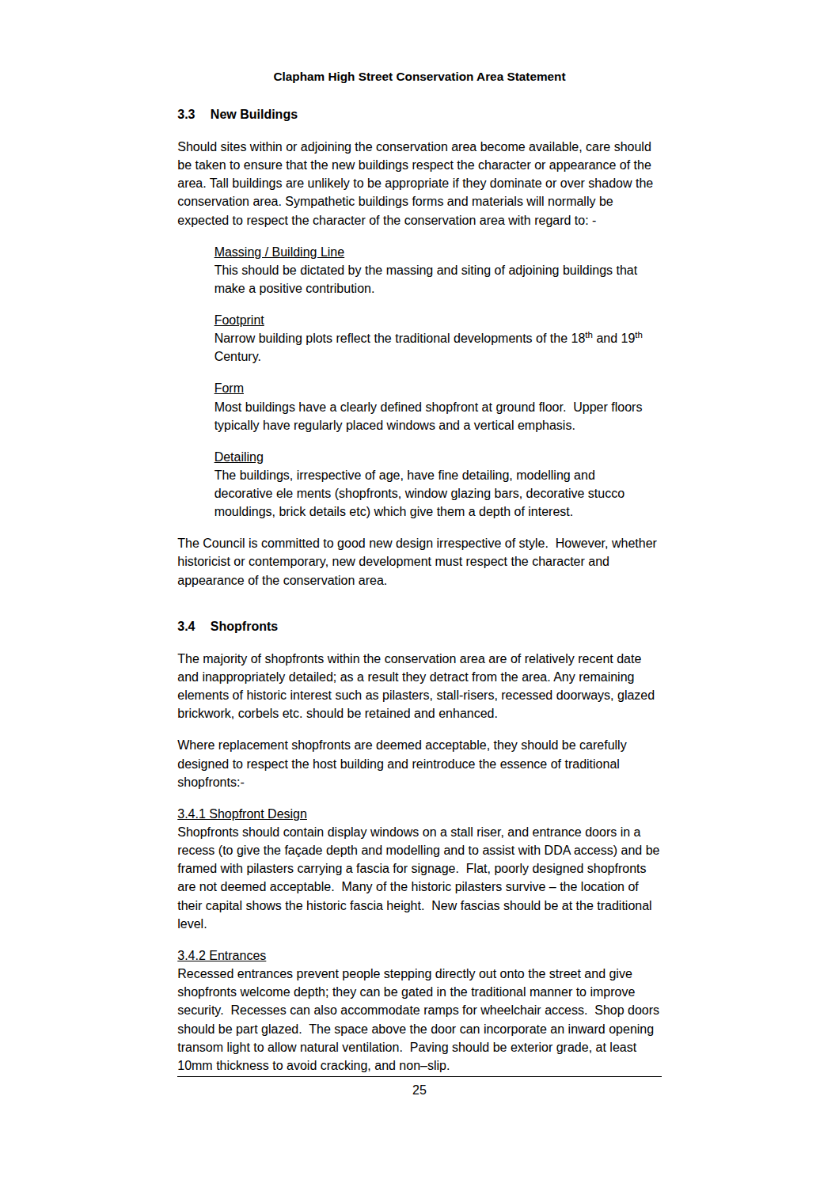Clapham High Street Conservation Area Statement
3.3 New Buildings
Should sites within or adjoining the conservation area become available, care should be taken to ensure that the new buildings respect the character or appearance of the area. Tall buildings are unlikely to be appropriate if they dominate or over shadow the conservation area. Sympathetic buildings forms and materials will normally be expected to respect the character of the conservation area with regard to: -
Massing / Building Line
This should be dictated by the massing and siting of adjoining buildings that make a positive contribution.
Footprint
Narrow building plots reflect the traditional developments of the 18th and 19th Century.
Form
Most buildings have a clearly defined shopfront at ground floor. Upper floors typically have regularly placed windows and a vertical emphasis.
Detailing
The buildings, irrespective of age, have fine detailing, modelling and decorative ele ments (shopfronts, window glazing bars, decorative stucco mouldings, brick details etc) which give them a depth of interest.
The Council is committed to good new design irrespective of style. However, whether historicist or contemporary, new development must respect the character and appearance of the conservation area.
3.4 Shopfronts
The majority of shopfronts within the conservation area are of relatively recent date and inappropriately detailed; as a result they detract from the area. Any remaining elements of historic interest such as pilasters, stall-risers, recessed doorways, glazed brickwork, corbels etc. should be retained and enhanced.
Where replacement shopfronts are deemed acceptable, they should be carefully designed to respect the host building and reintroduce the essence of traditional shopfronts:-
3.4.1 Shopfront Design
Shopfronts should contain display windows on a stall riser, and entrance doors in a recess (to give the façade depth and modelling and to assist with DDA access) and be framed with pilasters carrying a fascia for signage. Flat, poorly designed shopfronts are not deemed acceptable. Many of the historic pilasters survive – the location of their capital shows the historic fascia height. New fascias should be at the traditional level.
3.4.2 Entrances
Recessed entrances prevent people stepping directly out onto the street and give shopfronts welcome depth; they can be gated in the traditional manner to improve security. Recesses can also accommodate ramps for wheelchair access. Shop doors should be part glazed. The space above the door can incorporate an inward opening transom light to allow natural ventilation. Paving should be exterior grade, at least 10mm thickness to avoid cracking, and non–slip.
25